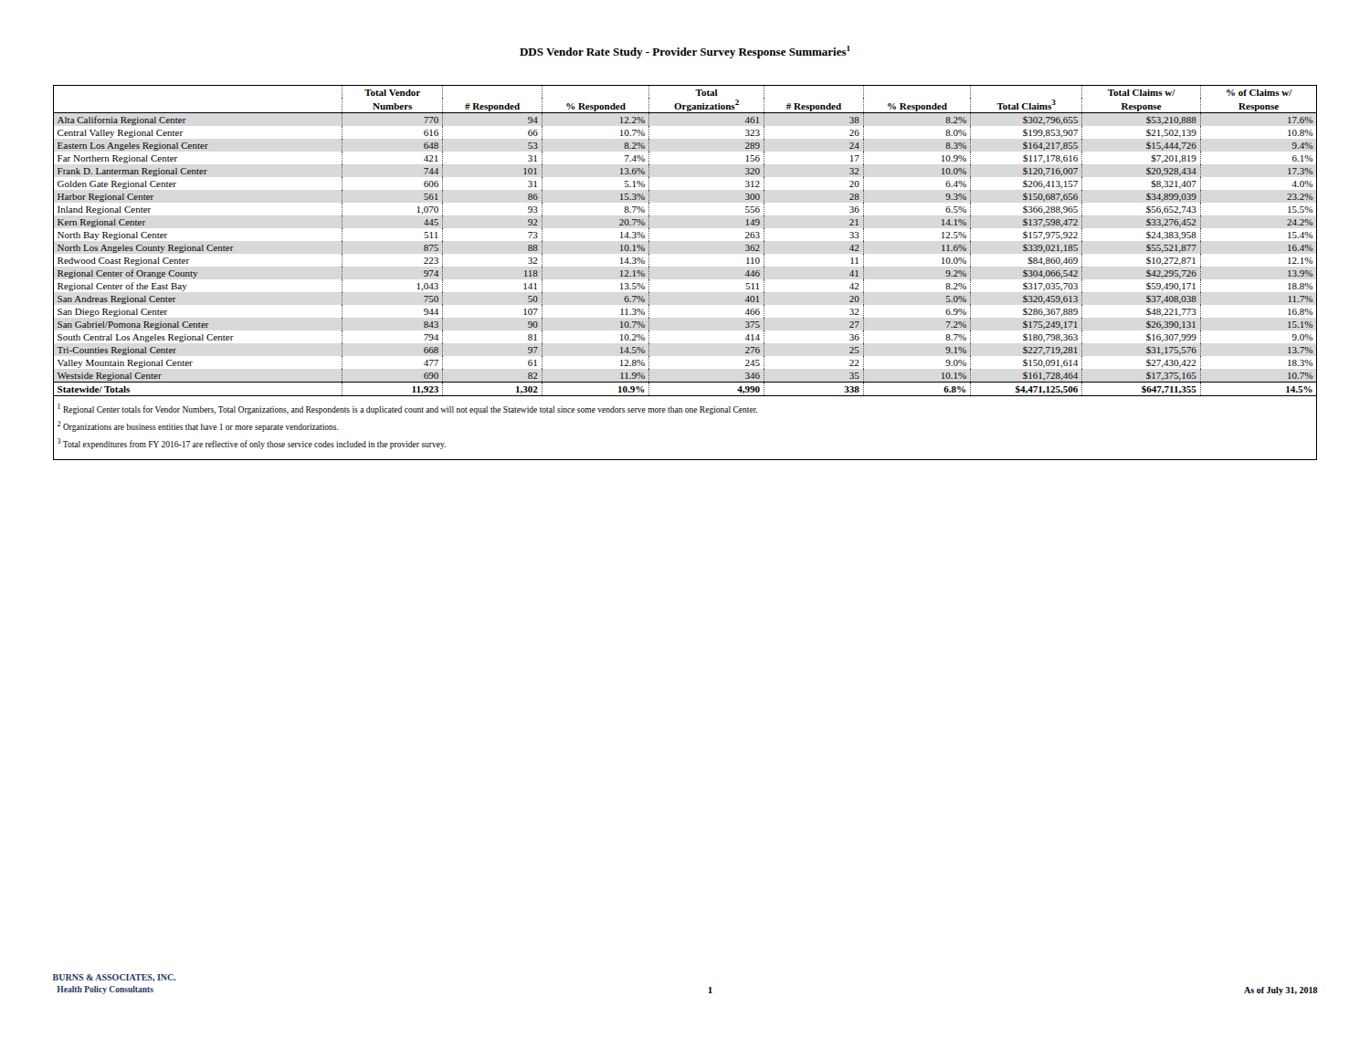DDS Vendor Rate Study - Provider Survey Response Summaries1
| | Total Vendor | | | Total | | | | Total Claims w/ | % of Claims w/ |
| --- | --- | --- | --- | --- | --- | --- | --- | --- | --- |
| | Numbers | # Responded | % Responded | Organizations 2 | # Responded | % Responded | Total Claims 3 | Response | Response |
| Alta California Regional Center | 770 | 94 | 12.2% | 461 | 38 | 8.2% | $302,796,655 | $53,210,888 | 17.6% |
| Central Valley Regional Center | 616 | 66 | 10.7% | 323 | 26 | 8.0% | $199,853,907 | $21,502,139 | 10.8% |
| Eastern Los Angeles Regional Center | 648 | 53 | 8.2% | 289 | 24 | 8.3% | $164,217,855 | $15,444,726 | 9.4% |
| Far Northern Regional Center | 421 | 31 | 7.4% | 156 | 17 | 10.9% | $117,178,616 | $7,201,819 | 6.1% |
| Frank D. Lanterman Regional Center | 744 | 101 | 13.6% | 320 | 32 | 10.0% | $120,716,007 | $20,928,434 | 17.3% |
| Golden Gate Regional Center | 606 | 31 | 5.1% | 312 | 20 | 6.4% | $206,413,157 | $8,321,407 | 4.0% |
| Harbor Regional Center | 561 | 86 | 15.3% | 300 | 28 | 9.3% | $150,687,656 | $34,899,039 | 23.2% |
| Inland Regional Center | 1,070 | 93 | 8.7% | 556 | 36 | 6.5% | $366,288,965 | $56,652,743 | 15.5% |
| Kern Regional Center | 445 | 92 | 20.7% | 149 | 21 | 14.1% | $137,598,472 | $33,276,452 | 24.2% |
| North Bay Regional Center | 511 | 73 | 14.3% | 263 | 33 | 12.5% | $157,975,922 | $24,383,958 | 15.4% |
| North Los Angeles County Regional Center | 875 | 88 | 10.1% | 362 | 42 | 11.6% | $339,021,185 | $55,521,877 | 16.4% |
| Redwood Coast Regional Center | 223 | 32 | 14.3% | 110 | 11 | 10.0% | $84,860,469 | $10,272,871 | 12.1% |
| Regional Center of Orange County | 974 | 118 | 12.1% | 446 | 41 | 9.2% | $304,066,542 | $42,295,726 | 13.9% |
| Regional Center of the East Bay | 1,043 | 141 | 13.5% | 511 | 42 | 8.2% | $317,035,703 | $59,490,171 | 18.8% |
| San Andreas Regional Center | 750 | 50 | 6.7% | 401 | 20 | 5.0% | $320,459,613 | $37,408,038 | 11.7% |
| San Diego Regional Center | 944 | 107 | 11.3% | 466 | 32 | 6.9% | $286,367,889 | $48,221,773 | 16.8% |
| San Gabriel/Pomona Regional Center | 843 | 90 | 10.7% | 375 | 27 | 7.2% | $175,249,171 | $26,390,131 | 15.1% |
| South Central Los Angeles Regional Center | 794 | 81 | 10.2% | 414 | 36 | 8.7% | $180,798,363 | $16,307,999 | 9.0% |
| Tri-Counties Regional Center | 668 | 97 | 14.5% | 276 | 25 | 9.1% | $227,719,281 | $31,175,576 | 13.7% |
| Valley Mountain Regional Center | 477 | 61 | 12.8% | 245 | 22 | 9.0% | $150,091,614 | $27,430,422 | 18.3% |
| Westside Regional Center | 690 | 82 | 11.9% | 346 | 35 | 10.1% | $161,728,464 | $17,375,165 | 10.7% |
| Statewide/ Totals | 11,923 | 1,302 | 10.9% | 4,990 | 338 | 6.8% | $4,471,125,506 | $647,711,355 | 14.5% |
1 Regional Center totals for Vendor Numbers, Total Organizations, and Respondents is a duplicated count and will not equal the Statewide total since some vendors serve more than one Regional Center.
2 Organizations are business entities that have 1 or more separate vendorizations.
3 Total expenditures from FY 2016-17 are reflective of only those service codes included in the provider survey.
BURNS & ASSOCIATES, INC.
Health Policy Consultants
1
As of July 31, 2018